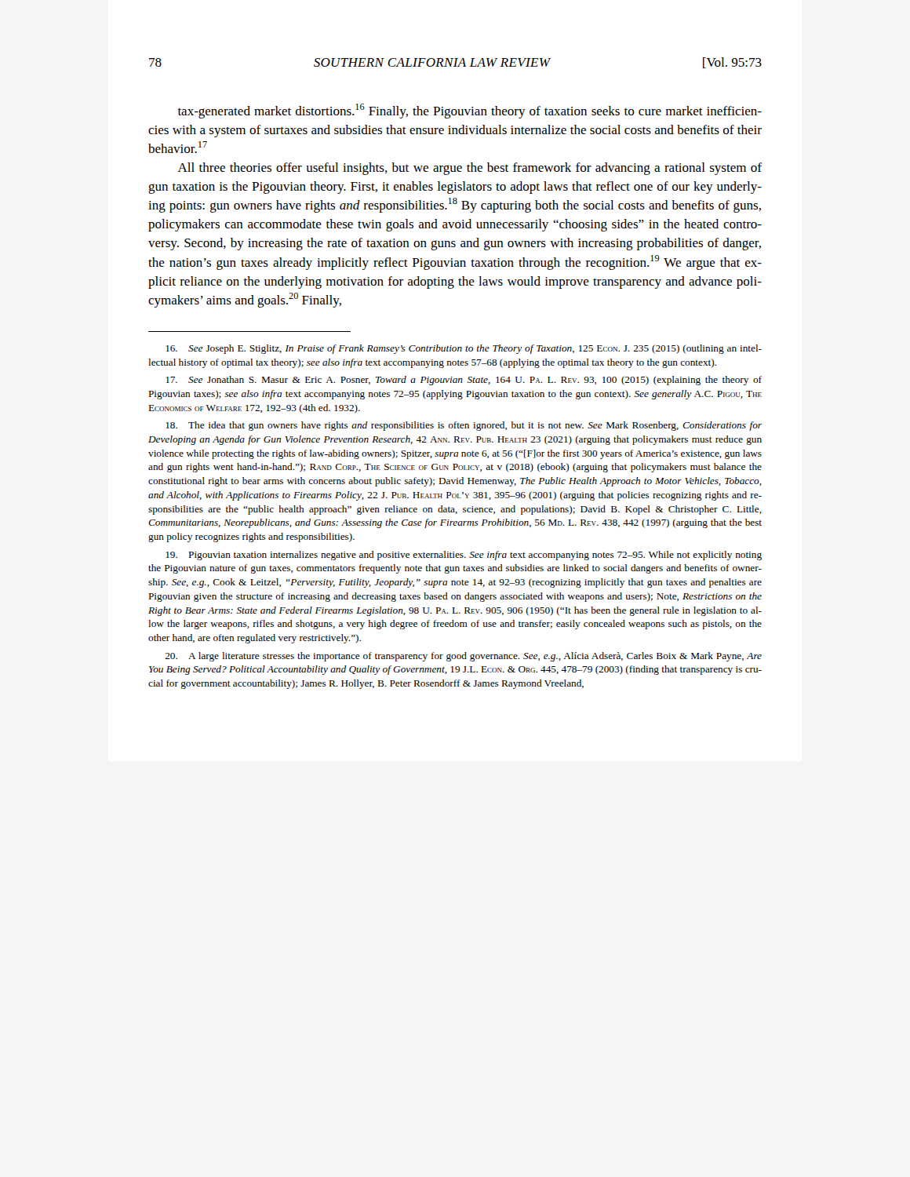78 SOUTHERN CALIFORNIA LAW REVIEW [Vol. 95:73
tax-generated market distortions.16 Finally, the Pigouvian theory of taxation seeks to cure market inefficiencies with a system of surtaxes and subsidies that ensure individuals internalize the social costs and benefits of their behavior.17
All three theories offer useful insights, but we argue the best framework for advancing a rational system of gun taxation is the Pigouvian theory. First, it enables legislators to adopt laws that reflect one of our key underlying points: gun owners have rights and responsibilities.18 By capturing both the social costs and benefits of guns, policymakers can accommodate these twin goals and avoid unnecessarily “choosing sides” in the heated controversy. Second, by increasing the rate of taxation on guns and gun owners with increasing probabilities of danger, the nation’s gun taxes already implicitly reflect Pigouvian taxation through the recognition.19 We argue that explicit reliance on the underlying motivation for adopting the laws would improve transparency and advance policymakers’ aims and goals.20 Finally,
16. See Joseph E. Stiglitz, In Praise of Frank Ramsey’s Contribution to the Theory of Taxation, 125 Econ. J. 235 (2015) (outlining an intellectual history of optimal tax theory); see also infra text accompanying notes 57–68 (applying the optimal tax theory to the gun context).
17. See Jonathan S. Masur & Eric A. Posner, Toward a Pigouvian State, 164 U. Pa. L. Rev. 93, 100 (2015) (explaining the theory of Pigouvian taxes); see also infra text accompanying notes 72–95 (applying Pigouvian taxation to the gun context). See generally A.C. Pigou, The Economics of Welfare 172, 192–93 (4th ed. 1932).
18. The idea that gun owners have rights and responsibilities is often ignored, but it is not new. See Mark Rosenberg, Considerations for Developing an Agenda for Gun Violence Prevention Research, 42 Ann. Rev. Pub. Health 23 (2021) (arguing that policymakers must reduce gun violence while protecting the rights of law-abiding owners); Spitzer, supra note 6, at 56 (“[F]or the first 300 years of America’s existence, gun laws and gun rights went hand-in-hand.”); Rand Corp., The Science of Gun Policy, at v (2018) (ebook) (arguing that policymakers must balance the constitutional right to bear arms with concerns about public safety); David Hemenway, The Public Health Approach to Motor Vehicles, Tobacco, and Alcohol, with Applications to Firearms Policy, 22 J. Pub. Health Pol’y 381, 395–96 (2001) (arguing that policies recognizing rights and responsibilities are the “public health approach” given reliance on data, science, and populations); David B. Kopel & Christopher C. Little, Communitarians, Neorepublicans, and Guns: Assessing the Case for Firearms Prohibition, 56 Md. L. Rev. 438, 442 (1997) (arguing that the best gun policy recognizes rights and responsibilities).
19. Pigouvian taxation internalizes negative and positive externalities. See infra text accompanying notes 72–95. While not explicitly noting the Pigouvian nature of gun taxes, commentators frequently note that gun taxes and subsidies are linked to social dangers and benefits of ownership. See, e.g., Cook & Leitzel, “Perversity, Futility, Jeopardy,” supra note 14, at 92–93 (recognizing implicitly that gun taxes and penalties are Pigouvian given the structure of increasing and decreasing taxes based on dangers associated with weapons and users); Note, Restrictions on the Right to Bear Arms: State and Federal Firearms Legislation, 98 U. Pa. L. Rev. 905, 906 (1950) (“It has been the general rule in legislation to allow the larger weapons, rifles and shotguns, a very high degree of freedom of use and transfer; easily concealed weapons such as pistols, on the other hand, are often regulated very restrictively.”).
20. A large literature stresses the importance of transparency for good governance. See, e.g., Alícia Adserà, Carles Boix & Mark Payne, Are You Being Served? Political Accountability and Quality of Government, 19 J.L. Econ. & Org. 445, 478–79 (2003) (finding that transparency is crucial for government accountability); James R. Hollyer, B. Peter Rosendorff & James Raymond Vreeland,